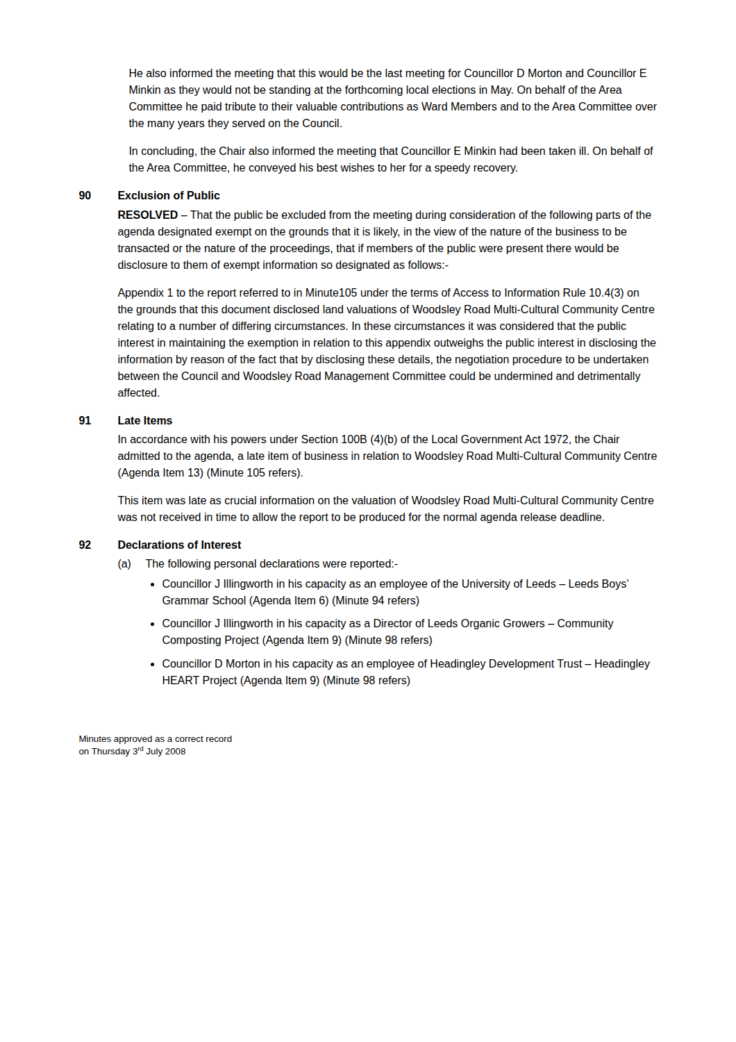He also informed the meeting that this would be the last meeting for Councillor D Morton and Councillor E Minkin as they would not be standing at the forthcoming local elections in May. On behalf of the Area Committee he paid tribute to their valuable contributions as Ward Members and to the Area Committee over the many years they served on the Council.
In concluding, the Chair also informed the meeting that Councillor E Minkin had been taken ill. On behalf of the Area Committee, he conveyed his best wishes to her for a speedy recovery.
90
Exclusion of Public
RESOLVED – That the public be excluded from the meeting during consideration of the following parts of the agenda designated exempt on the grounds that it is likely, in the view of the nature of the business to be transacted or the nature of the proceedings, that if members of the public were present there would be disclosure to them of exempt information so designated as follows:-
Appendix 1 to the report referred to in Minute105 under the terms of Access to Information Rule 10.4(3) on the grounds that this document disclosed land valuations of Woodsley Road Multi-Cultural Community Centre relating to a number of differing circumstances. In these circumstances it was considered that the public interest in maintaining the exemption in relation to this appendix outweighs the public interest in disclosing the information by reason of the fact that by disclosing these details, the negotiation procedure to be undertaken between the Council and Woodsley Road Management Committee could be undermined and detrimentally affected.
91
Late Items
In accordance with his powers under Section 100B (4)(b) of the Local Government Act 1972, the Chair admitted to the agenda, a late item of business in relation to Woodsley Road Multi-Cultural Community Centre (Agenda Item 13) (Minute 105 refers).
This item was late as crucial information on the valuation of Woodsley Road Multi-Cultural Community Centre was not received in time to allow the report to be produced for the normal agenda release deadline.
92
Declarations of Interest
(a)
The following personal declarations were reported:-
Councillor J Illingworth in his capacity as an employee of the University of Leeds – Leeds Boys’ Grammar School (Agenda Item 6) (Minute 94 refers)
Councillor J Illingworth in his capacity as a Director of Leeds Organic Growers – Community Composting Project (Agenda Item 9) (Minute 98 refers)
Councillor D Morton in his capacity as an employee of Headingley Development Trust – Headingley HEART Project (Agenda Item 9) (Minute 98 refers)
Minutes approved as a correct record
on Thursday 3rd July 2008